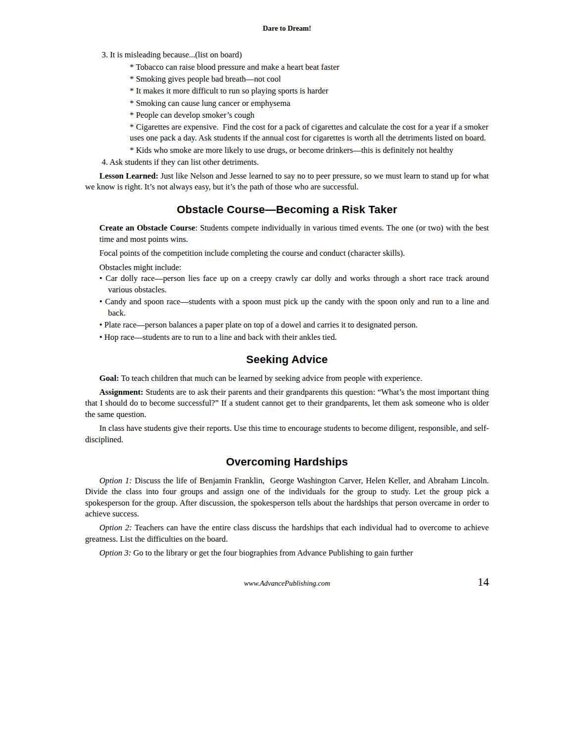Dare to Dream!
3. It is misleading because...(list on board)
* Tobacco can raise blood pressure and make a heart beat faster
* Smoking gives people bad breath—not cool
* It makes it more difficult to run so playing sports is harder
* Smoking can cause lung cancer or emphysema
* People can develop smoker’s cough
* Cigarettes are expensive. Find the cost for a pack of cigarettes and calculate the cost for a year if a smoker uses one pack a day. Ask students if the annual cost for cigarettes is worth all the detriments listed on board.
* Kids who smoke are more likely to use drugs, or become drinkers—this is definitely not healthy
4. Ask students if they can list other detriments.
Lesson Learned: Just like Nelson and Jesse learned to say no to peer pressure, so we must learn to stand up for what we know is right. It’s not always easy, but it’s the path of those who are successful.
Obstacle Course—Becoming a Risk Taker
Create an Obstacle Course: Students compete individually in various timed events. The one (or two) with the best time and most points wins.
Focal points of the competition include completing the course and conduct (character skills).
Obstacles might include:
• Car dolly race—person lies face up on a creepy crawly car dolly and works through a short race track around various obstacles.
• Candy and spoon race—students with a spoon must pick up the candy with the spoon only and run to a line and back.
• Plate race—person balances a paper plate on top of a dowel and carries it to designated person.
• Hop race—students are to run to a line and back with their ankles tied.
Seeking Advice
Goal: To teach children that much can be learned by seeking advice from people with experience.
Assignment: Students are to ask their parents and their grandparents this question: “What’s the most important thing that I should do to become successful?” If a student cannot get to their grandparents, let them ask someone who is older the same question.
In class have students give their reports. Use this time to encourage students to become diligent, responsible, and self-disciplined.
Overcoming Hardships
Option 1: Discuss the life of Benjamin Franklin, George Washington Carver, Helen Keller, and Abraham Lincoln. Divide the class into four groups and assign one of the individuals for the group to study. Let the group pick a spokesperson for the group. After discussion, the spokesperson tells about the hardships that person overcame in order to achieve success.
Option 2: Teachers can have the entire class discuss the hardships that each individual had to overcome to achieve greatness. List the difficulties on the board.
Option 3: Go to the library or get the four biographies from Advance Publishing to gain further
www.AdvancePublishing.com 14